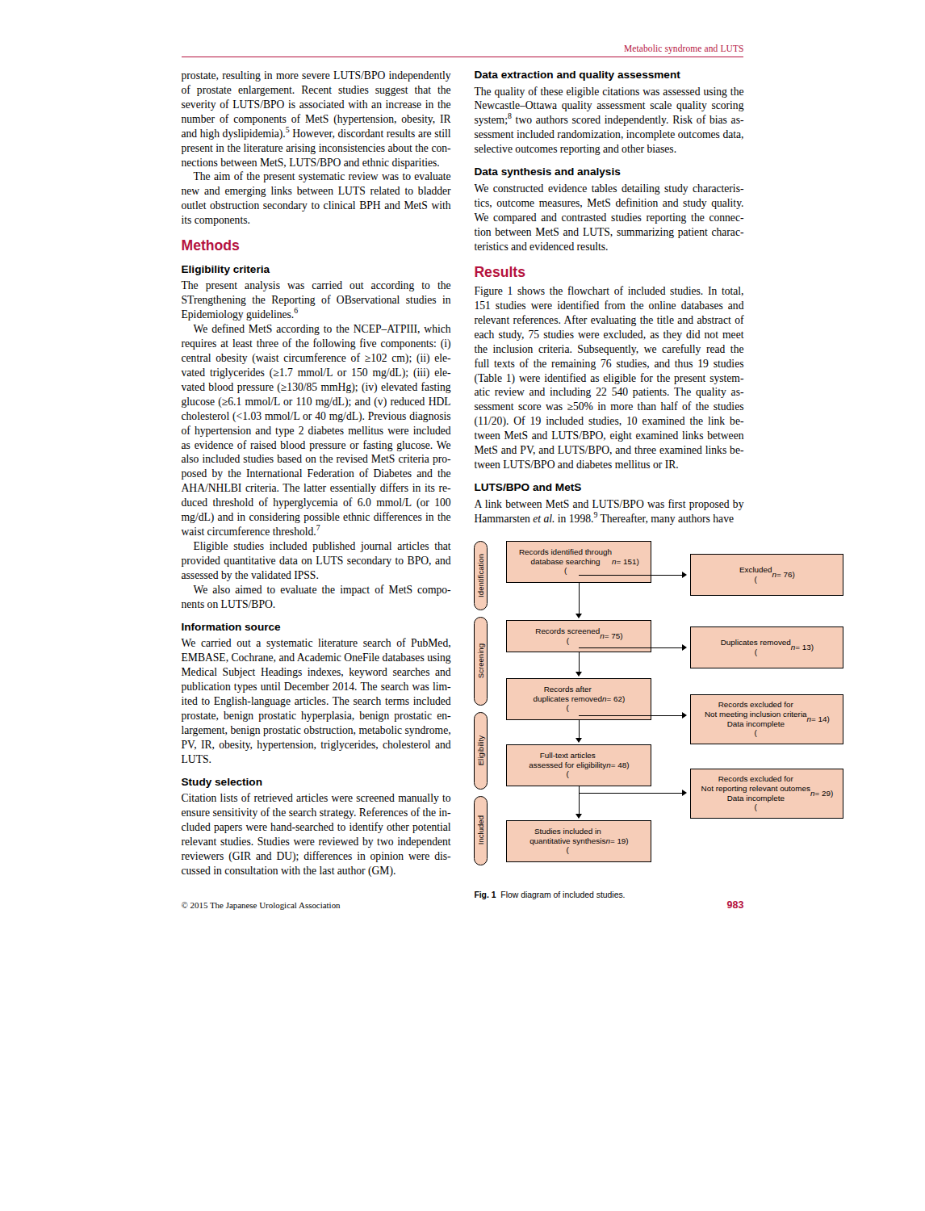Metabolic syndrome and LUTS
prostate, resulting in more severe LUTS/BPO independently of prostate enlargement. Recent studies suggest that the severity of LUTS/BPO is associated with an increase in the number of components of MetS (hypertension, obesity, IR and high dyslipidemia).5 However, discordant results are still present in the literature arising inconsistencies about the connections between MetS, LUTS/BPO and ethnic disparities.
The aim of the present systematic review was to evaluate new and emerging links between LUTS related to bladder outlet obstruction secondary to clinical BPH and MetS with its components.
Methods
Eligibility criteria
The present analysis was carried out according to the STrengthening the Reporting of OBservational studies in Epidemiology guidelines.6
We defined MetS according to the NCEP–ATPIII, which requires at least three of the following five components: (i) central obesity (waist circumference of ≥102 cm); (ii) elevated triglycerides (≥1.7 mmol/L or 150 mg/dL); (iii) elevated blood pressure (≥130/85 mmHg); (iv) elevated fasting glucose (≥6.1 mmol/L or 110 mg/dL); and (v) reduced HDL cholesterol (<1.03 mmol/L or 40 mg/dL). Previous diagnosis of hypertension and type 2 diabetes mellitus were included as evidence of raised blood pressure or fasting glucose. We also included studies based on the revised MetS criteria proposed by the International Federation of Diabetes and the AHA/NHLBI criteria. The latter essentially differs in its reduced threshold of hyperglycemia of 6.0 mmol/L (or 100 mg/dL) and in considering possible ethnic differences in the waist circumference threshold.7
Eligible studies included published journal articles that provided quantitative data on LUTS secondary to BPO, and assessed by the validated IPSS.
We also aimed to evaluate the impact of MetS components on LUTS/BPO.
Information source
We carried out a systematic literature search of PubMed, EMBASE, Cochrane, and Academic OneFile databases using Medical Subject Headings indexes, keyword searches and publication types until December 2014. The search was limited to English-language articles. The search terms included prostate, benign prostatic hyperplasia, benign prostatic enlargement, benign prostatic obstruction, metabolic syndrome, PV, IR, obesity, hypertension, triglycerides, cholesterol and LUTS.
Study selection
Citation lists of retrieved articles were screened manually to ensure sensitivity of the search strategy. References of the included papers were hand-searched to identify other potential relevant studies. Studies were reviewed by two independent reviewers (GIR and DU); differences in opinion were discussed in consultation with the last author (GM).
Data extraction and quality assessment
The quality of these eligible citations was assessed using the Newcastle–Ottawa quality assessment scale quality scoring system;8 two authors scored independently. Risk of bias assessment included randomization, incomplete outcomes data, selective outcomes reporting and other biases.
Data synthesis and analysis
We constructed evidence tables detailing study characteristics, outcome measures, MetS definition and study quality. We compared and contrasted studies reporting the connection between MetS and LUTS, summarizing patient characteristics and evidenced results.
Results
Figure 1 shows the flowchart of included studies. In total, 151 studies were identified from the online databases and relevant references. After evaluating the title and abstract of each study, 75 studies were excluded, as they did not meet the inclusion criteria. Subsequently, we carefully read the full texts of the remaining 76 studies, and thus 19 studies (Table 1) were identified as eligible for the present systematic review and including 22 540 patients. The quality assessment score was ≥50% in more than half of the studies (11/20). Of 19 included studies, 10 examined the link between MetS and LUTS/BPO, eight examined links between MetS and PV, and LUTS/BPO, and three examined links between LUTS/BPO and diabetes mellitus or IR.
LUTS/BPO and MetS
A link between MetS and LUTS/BPO was first proposed by Hammarsten et al. in 1998.9 Thereafter, many authors have
Identification
Screening
Eligibility
Included
Records identified through
database searching
(n = 151)
Records screened
(n = 75)
Records after
duplicates removed
(n = 62)
Full-text articles
assessed for eligibility
(n = 48)
Studies included in
quantitative synthesis
(n = 19)
Excluded
(n = 76)
Duplicates removed
(n = 13)
Records excluded for
Not meeting inclusion criteria
Data incomplete
(n = 14)
Records excluded for
Not reporting relevant outomes
Data incomplete
(n = 29)
Fig. 1 Flow diagram of included studies.
© 2015 The Japanese Urological Association
983